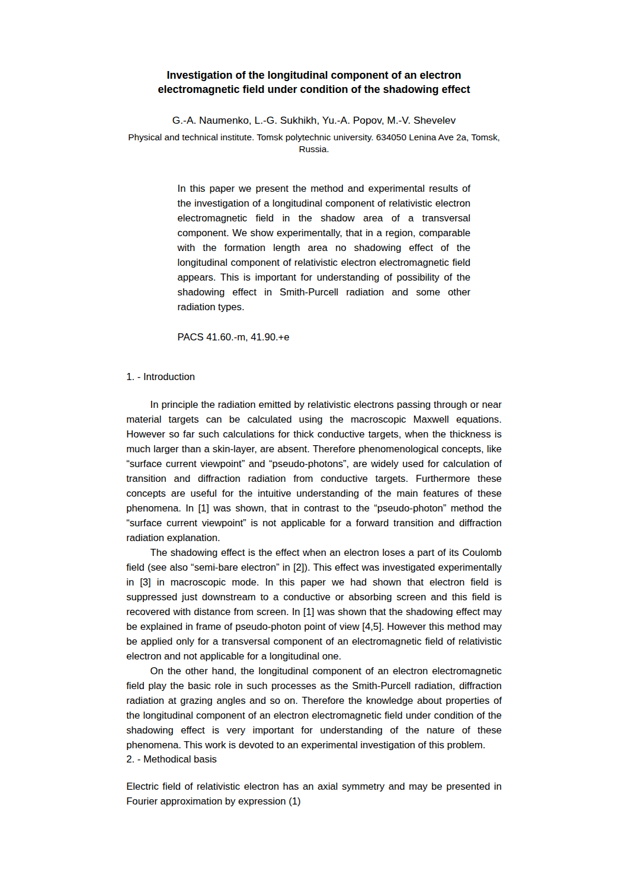Investigation of the longitudinal component of an electron
electromagnetic field under condition of the shadowing effect
G.-A. Naumenko, L.-G. Sukhikh, Yu.-A. Popov, M.-V. Shevelev
Physical and technical institute. Tomsk polytechnic university. 634050 Lenina Ave 2a, Tomsk,
Russia.
In this paper we present the method and experimental results of the investigation of a longitudinal component of relativistic electron electromagnetic field in the shadow area of a transversal component. We show experimentally, that in a region, comparable with the formation length area no shadowing effect of the longitudinal component of relativistic electron electromagnetic field appears. This is important for understanding of possibility of the shadowing effect in Smith-Purcell radiation and some other radiation types.
PACS 41.60.-m, 41.90.+e
1. - Introduction
In principle the radiation emitted by relativistic electrons passing through or near material targets can be calculated using the macroscopic Maxwell equations. However so far such calculations for thick conductive targets, when the thickness is much larger than a skin-layer, are absent. Therefore phenomenological concepts, like “surface current viewpoint” and “pseudo-photons”, are widely used for calculation of transition and diffraction radiation from conductive targets. Furthermore these concepts are useful for the intuitive understanding of the main features of these phenomena. In [1] was shown, that in contrast to the “pseudo-photon” method the “surface current viewpoint” is not applicable for a forward transition and diffraction radiation explanation.
The shadowing effect is the effect when an electron loses a part of its Coulomb field (see also “semi-bare electron” in [2]). This effect was investigated experimentally in [3] in macroscopic mode. In this paper we had shown that electron field is suppressed just downstream to a conductive or absorbing screen and this field is recovered with distance from screen. In [1] was shown that the shadowing effect may be explained in frame of pseudo-photon point of view [4,5]. However this method may be applied only for a transversal component of an electromagnetic field of relativistic electron and not applicable for a longitudinal one.
On the other hand, the longitudinal component of an electron electromagnetic field play the basic role in such processes as the Smith-Purcell radiation, diffraction radiation at grazing angles and so on. Therefore the knowledge about properties of the longitudinal component of an electron electromagnetic field under condition of the shadowing effect is very important for understanding of the nature of these phenomena. This work is devoted to an experimental investigation of this problem.
2. - Methodical basis
Electric field of relativistic electron has an axial symmetry and may be presented in Fourier approximation by expression (1)